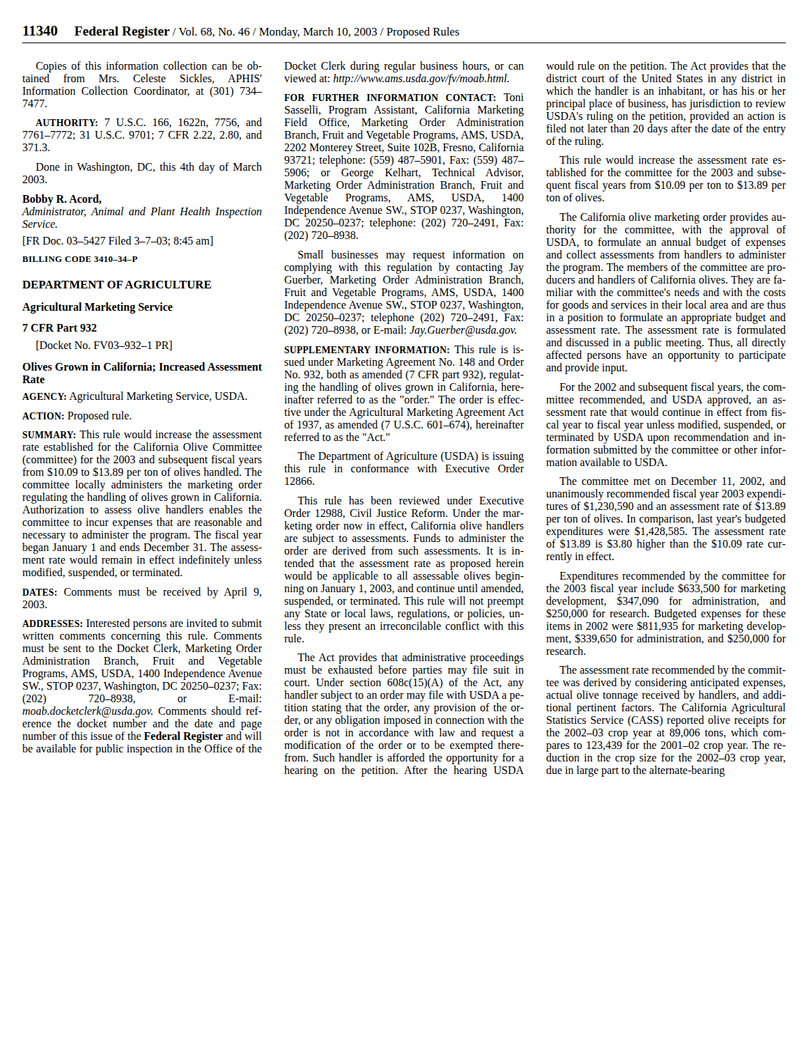11340 Federal Register / Vol. 68, No. 46 / Monday, March 10, 2003 / Proposed Rules
Copies of this information collection can be obtained from Mrs. Celeste Sickles, APHIS' Information Collection Coordinator, at (301) 734–7477.
Authority: 7 U.S.C. 166, 1622n, 7756, and 7761–7772; 31 U.S.C. 9701; 7 CFR 2.22, 2.80, and 371.3.
Done in Washington, DC, this 4th day of March 2003.
Bobby R. Acord,
Administrator, Animal and Plant Health Inspection Service.
[FR Doc. 03–5427 Filed 3–7–03; 8:45 am]
BILLING CODE 3410–34–P
DEPARTMENT OF AGRICULTURE
Agricultural Marketing Service
7 CFR Part 932
[Docket No. FV03–932–1 PR]
Olives Grown in California; Increased Assessment Rate
AGENCY: Agricultural Marketing Service, USDA.
ACTION: Proposed rule.
SUMMARY: This rule would increase the assessment rate established for the California Olive Committee (committee) for the 2003 and subsequent fiscal years from $10.09 to $13.89 per ton of olives handled. The committee locally administers the marketing order regulating the handling of olives grown in California. Authorization to assess olive handlers enables the committee to incur expenses that are reasonable and necessary to administer the program. The fiscal year began January 1 and ends December 31. The assessment rate would remain in effect indefinitely unless modified, suspended, or terminated.
DATES: Comments must be received by April 9, 2003.
ADDRESSES: Interested persons are invited to submit written comments concerning this rule. Comments must be sent to the Docket Clerk, Marketing Order Administration Branch, Fruit and Vegetable Programs, AMS, USDA, 1400 Independence Avenue SW., STOP 0237, Washington, DC 20250–0237; Fax: (202) 720–8938, or E-mail: moab.docketclerk@usda.gov. Comments should reference the docket number and the date and page number of this issue of the Federal Register and will be available for public inspection in the Office of the Docket Clerk during regular business hours, or can viewed at: http://www.ams.usda.gov/fv/moab.html.
FOR FURTHER INFORMATION CONTACT: Toni Sasselli, Program Assistant, California Marketing Field Office, Marketing Order Administration Branch, Fruit and Vegetable Programs, AMS, USDA, 2202 Monterey Street, Suite 102B, Fresno, California 93721; telephone: (559) 487–5901, Fax: (559) 487–5906; or George Kelhart, Technical Advisor, Marketing Order Administration Branch, Fruit and Vegetable Programs, AMS, USDA, 1400 Independence Avenue SW., STOP 0237, Washington, DC 20250–0237; telephone: (202) 720–2491, Fax: (202) 720–8938.
Small businesses may request information on complying with this regulation by contacting Jay Guerber, Marketing Order Administration Branch, Fruit and Vegetable Programs, AMS, USDA, 1400 Independence Avenue SW., STOP 0237, Washington, DC 20250–0237; telephone (202) 720–2491, Fax: (202) 720–8938, or E-mail: Jay.Guerber@usda.gov.
SUPPLEMENTARY INFORMATION: This rule is issued under Marketing Agreement No. 148 and Order No. 932, both as amended (7 CFR part 932), regulating the handling of olives grown in California, hereinafter referred to as the "order." The order is effective under the Agricultural Marketing Agreement Act of 1937, as amended (7 U.S.C. 601–674), hereinafter referred to as the "Act."
The Department of Agriculture (USDA) is issuing this rule in conformance with Executive Order 12866.
This rule has been reviewed under Executive Order 12988, Civil Justice Reform. Under the marketing order now in effect, California olive handlers are subject to assessments. Funds to administer the order are derived from such assessments. It is intended that the assessment rate as proposed herein would be applicable to all assessable olives beginning on January 1, 2003, and continue until amended, suspended, or terminated. This rule will not preempt any State or local laws, regulations, or policies, unless they present an irreconcilable conflict with this rule.
The Act provides that administrative proceedings must be exhausted before parties may file suit in court. Under section 608c(15)(A) of the Act, any handler subject to an order may file with USDA a petition stating that the order, any provision of the order, or any obligation imposed in connection with the order is not in accordance with law and request a modification of the order or to be exempted therefrom. Such handler is afforded the opportunity for a hearing on the petition. After the hearing USDA would rule on the petition. The Act provides that the district court of the United States in any district in which the handler is an inhabitant, or has his or her principal place of business, has jurisdiction to review USDA's ruling on the petition, provided an action is filed not later than 20 days after the date of the entry of the ruling.
This rule would increase the assessment rate established for the committee for the 2003 and subsequent fiscal years from $10.09 per ton to $13.89 per ton of olives.
The California olive marketing order provides authority for the committee, with the approval of USDA, to formulate an annual budget of expenses and collect assessments from handlers to administer the program. The members of the committee are producers and handlers of California olives. They are familiar with the committee's needs and with the costs for goods and services in their local area and are thus in a position to formulate an appropriate budget and assessment rate. The assessment rate is formulated and discussed in a public meeting. Thus, all directly affected persons have an opportunity to participate and provide input.
For the 2002 and subsequent fiscal years, the committee recommended, and USDA approved, an assessment rate that would continue in effect from fiscal year to fiscal year unless modified, suspended, or terminated by USDA upon recommendation and information submitted by the committee or other information available to USDA.
The committee met on December 11, 2002, and unanimously recommended fiscal year 2003 expenditures of $1,230,590 and an assessment rate of $13.89 per ton of olives. In comparison, last year's budgeted expenditures were $1,428,585. The assessment rate of $13.89 is $3.80 higher than the $10.09 rate currently in effect.
Expenditures recommended by the committee for the 2003 fiscal year include $633,500 for marketing development, $347,090 for administration, and $250,000 for research. Budgeted expenses for these items in 2002 were $811,935 for marketing development, $339,650 for administration, and $250,000 for research.
The assessment rate recommended by the committee was derived by considering anticipated expenses, actual olive tonnage received by handlers, and additional pertinent factors. The California Agricultural Statistics Service (CASS) reported olive receipts for the 2002–03 crop year at 89,006 tons, which compares to 123,439 for the 2001–02 crop year. The reduction in the crop size for the 2002–03 crop year, due in large part to the alternate-bearing